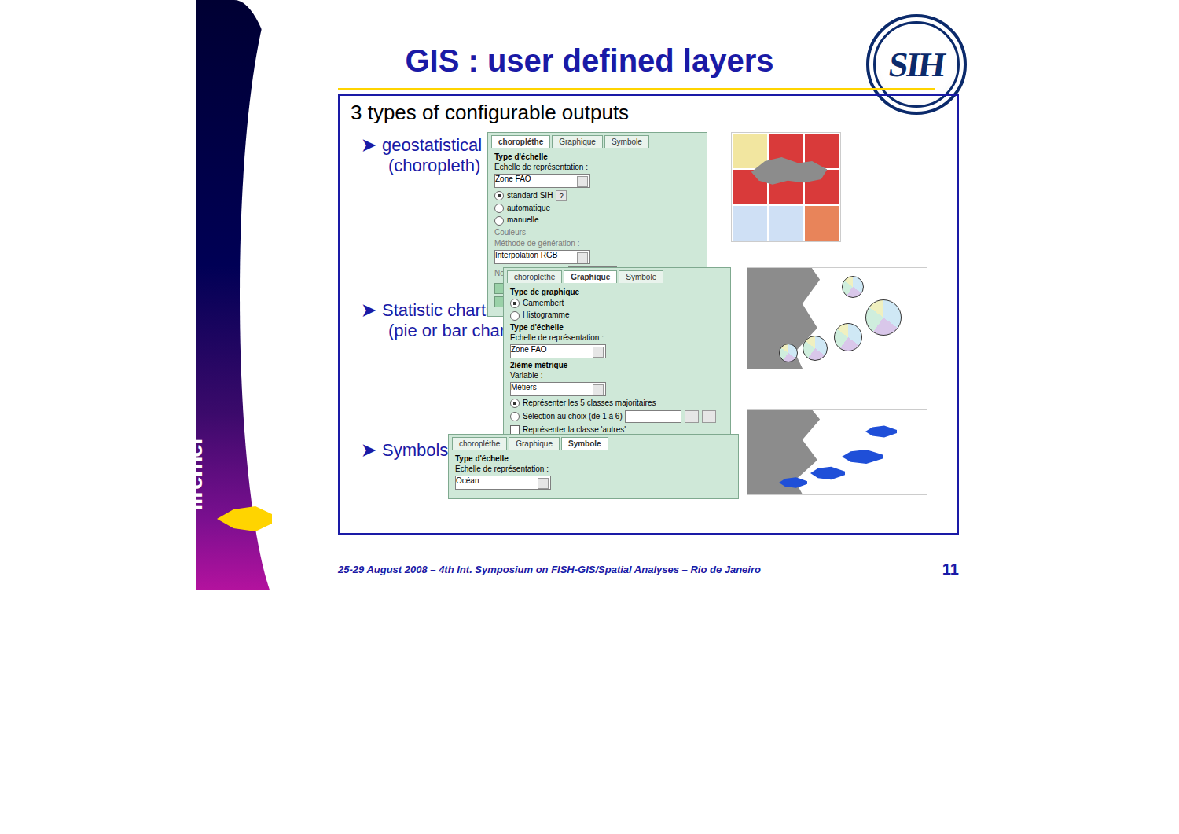GIS interface to the French FIS www.ifremer.fr
ifremer
SIH
GIS : user defined layers
3 types of configurable outputs
➤geostatistical
(choropleth)
➤Statistic charts
(pie or bar charts)
➤Symbols
choropléthe
Graphique
Symbole
Type d'échelle
Echelle de représentation :
Zone FAO
standard SIH?
automatique
manuelle
Couleurs
Méthode de génération :
Interpolation RGB
Nombre de classes : 10
#00FF00 Couleur d'initialisation 1
#ff0000 Couleur d'initialisation 2
choropléthe
Graphique
Symbole
Type de graphique
Camembert
Histogramme
Type d'échelle
Echelle de représentation :
Zone FAO
2ième métrique
Variable :
Métiers
Représenter les 5 classes majoritaires
Sélection au choix (de 1 à 6)
Représenter la classe 'autres'
choropléthe
Graphique
Symbole
Type d'échelle
Echelle de représentation :
Océan
25-29 August 2008 – 4th Int. Symposium on FISH-GIS/Spatial Analyses – Rio de Janeiro
11